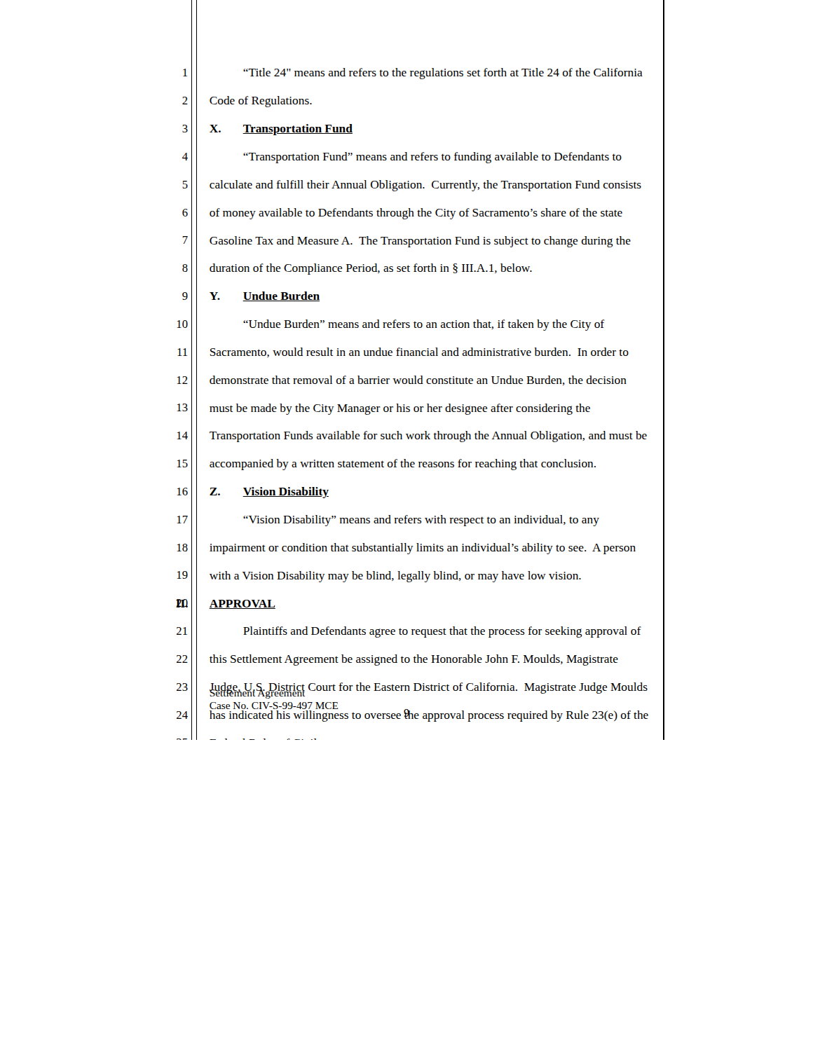1
2
3
4
5
6
7
8
9
10
11
12
13
14
15
16
17
18
19
20
21
22
23
24
25
26
27
28
“Title 24" means and refers to the regulations set forth at Title 24 of the California Code of Regulations.
X. Transportation Fund
“Transportation Fund” means and refers to funding available to Defendants to calculate and fulfill their Annual Obligation. Currently, the Transportation Fund consists of money available to Defendants through the City of Sacramento’s share of the state Gasoline Tax and Measure A. The Transportation Fund is subject to change during the duration of the Compliance Period, as set forth in § III.A.1, below.
Y. Undue Burden
“Undue Burden” means and refers to an action that, if taken by the City of Sacramento, would result in an undue financial and administrative burden. In order to demonstrate that removal of a barrier would constitute an Undue Burden, the decision must be made by the City Manager or his or her designee after considering the Transportation Funds available for such work through the Annual Obligation, and must be accompanied by a written statement of the reasons for reaching that conclusion.
Z. Vision Disability
“Vision Disability” means and refers with respect to an individual, to any impairment or condition that substantially limits an individual’s ability to see. A person with a Vision Disability may be blind, legally blind, or may have low vision.
II. APPROVAL
Plaintiffs and Defendants agree to request that the process for seeking approval of this Settlement Agreement be assigned to the Honorable John F. Moulds, Magistrate Judge, U.S. District Court for the Eastern District of California. Magistrate Judge Moulds has indicated his willingness to oversee the approval process required by Rule 23(e) of the Federal Rules of Civil
Settlement Agreement
Case No. CIV-S-99-497 MCE
9